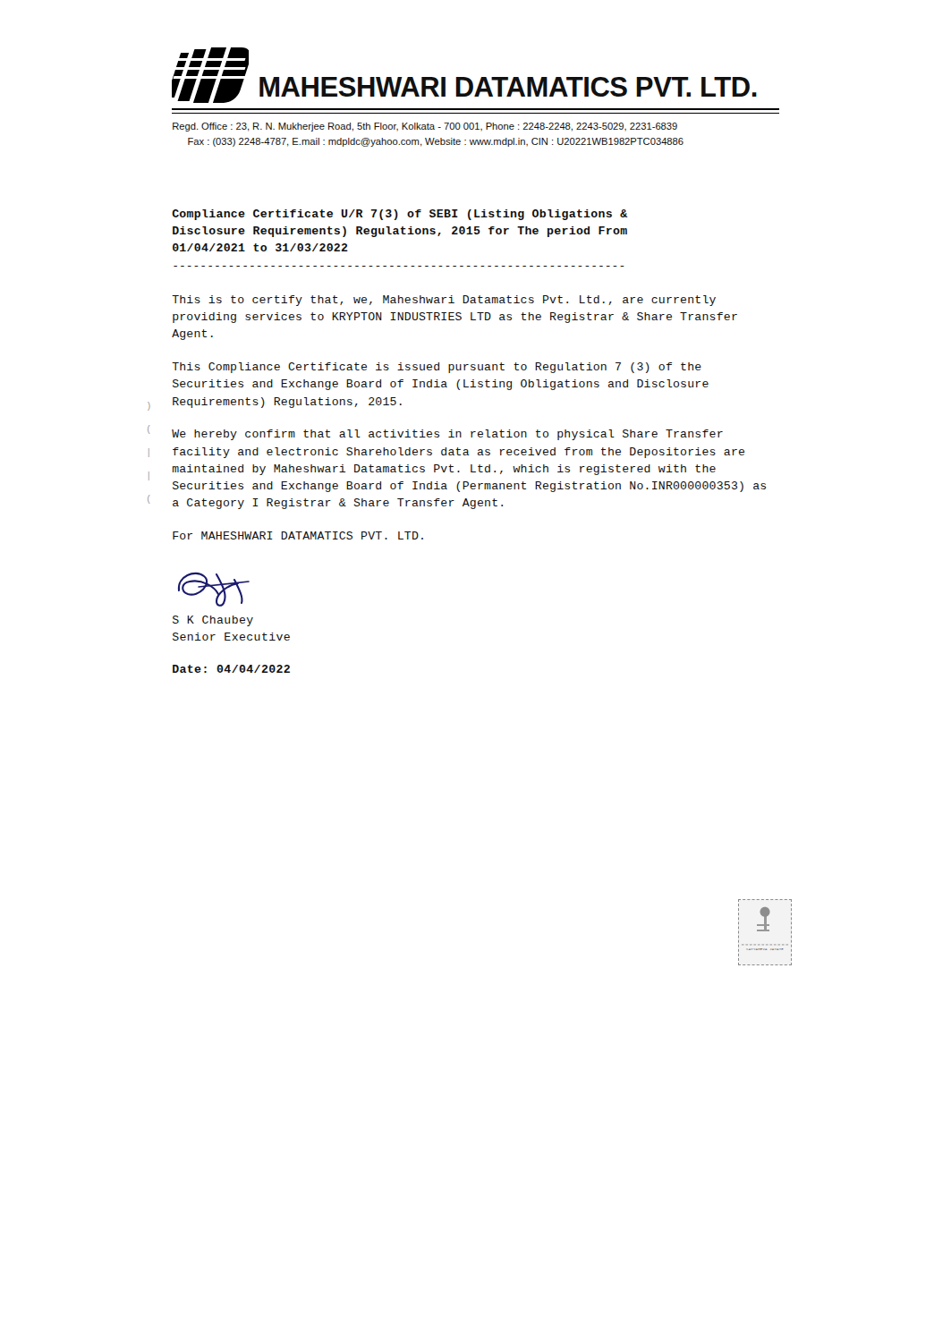MAHESHWARI DATAMATICS PVT. LTD.
Regd. Office : 23, R. N. Mukherjee Road, 5th Floor, Kolkata - 700 001, Phone : 2248-2248, 2243-5029, 2231-6839
Fax : (033) 2248-4787, E.mail : mdpldc@yahoo.com, Website : www.mdpl.in, CIN : U20221WB1982PTC034886
) ( | | (
Compliance Certificate U/R 7(3) of SEBI (Listing Obligations & Disclosure Requirements) Regulations, 2015 for The period From 01/04/2021 to 31/03/2022
-----------------------------------------------------------------
This is to certify that, we, Maheshwari Datamatics Pvt. Ltd., are currently providing services to KRYPTON INDUSTRIES LTD as the Registrar & Share Transfer Agent.
This Compliance Certificate is issued pursuant to Regulation 7 (3) of the Securities and Exchange Board of India (Listing Obligations and Disclosure Requirements) Regulations, 2015.
We hereby confirm that all activities in relation to physical Share Transfer facility and electronic Shareholders data as received from the Depositories are maintained by Maheshwari Datamatics Pvt. Ltd., which is registered with the Securities and Exchange Board of India (Permanent Registration No.INR000000353) as a Category I Registrar & Share Transfer Agent.
For MAHESHWARI DATAMATICS PVT. LTD.
S K Chaubey
Senior Executive
Date: 04/04/2022
SATYAMEVA JAYATE